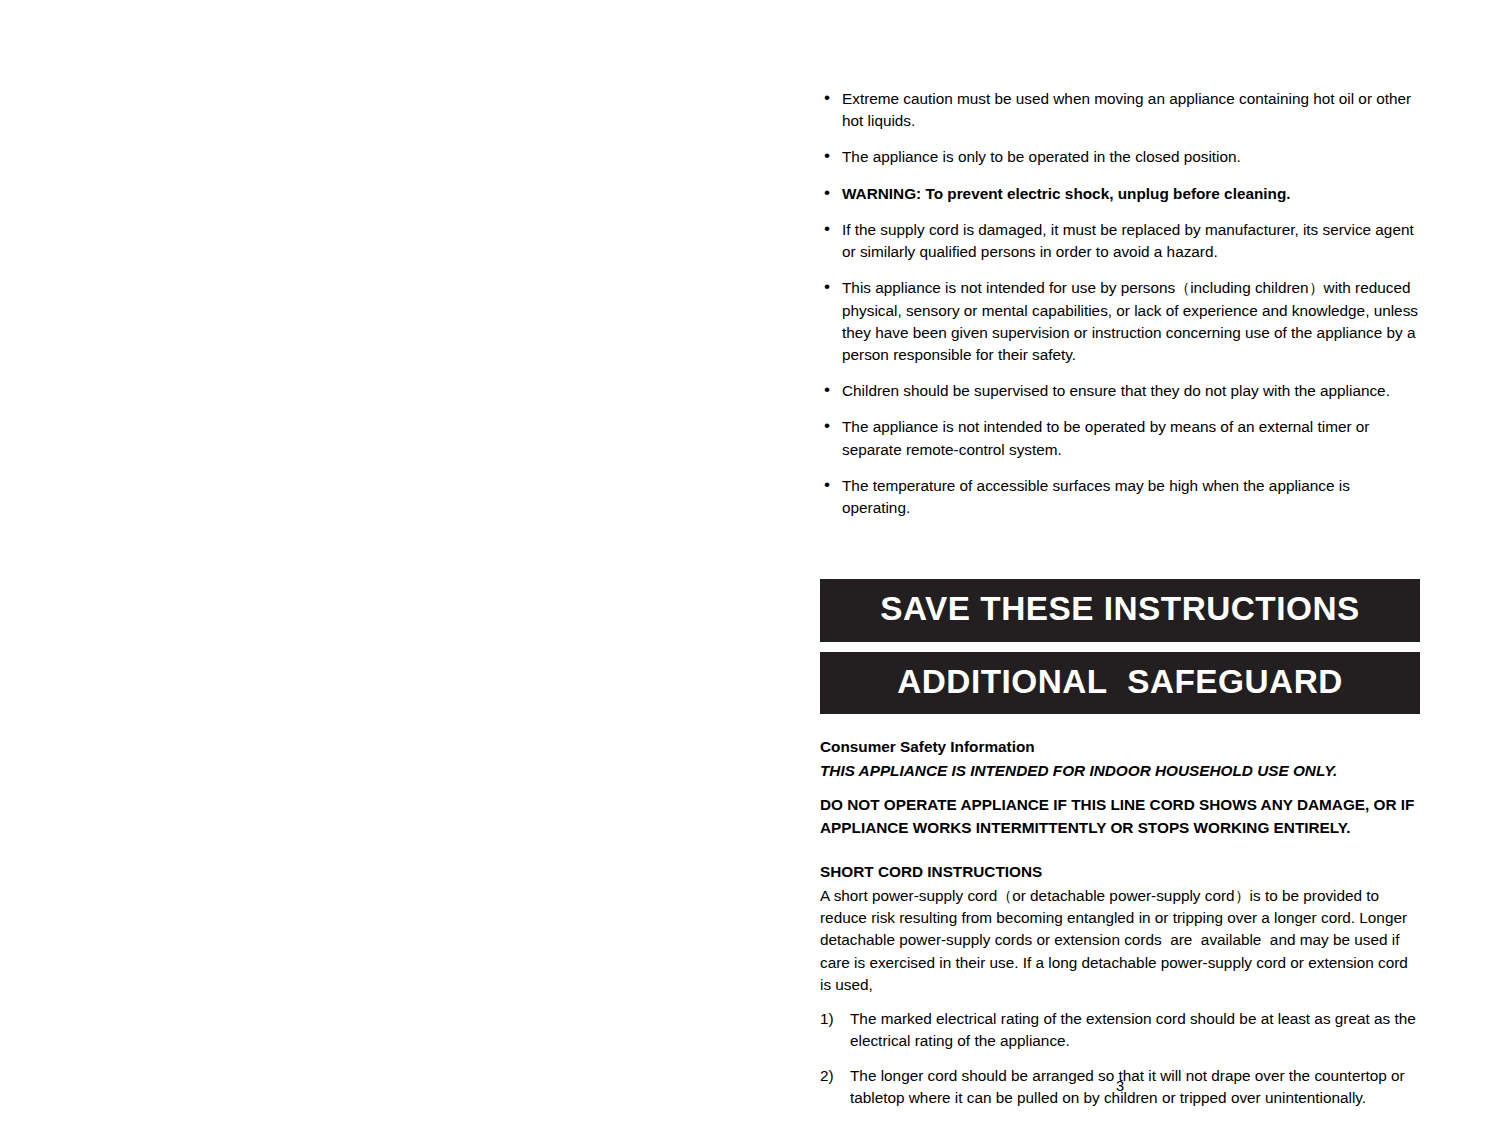Extreme caution must be used when moving an appliance containing hot oil or other hot liquids.
The appliance is only to be operated in the closed position.
WARNING: To prevent electric shock, unplug before cleaning.
If the supply cord is damaged, it must be replaced by manufacturer, its service agent or similarly qualified persons in order to avoid a hazard.
This appliance is not intended for use by persons（including children）with reduced physical, sensory or mental capabilities, or lack of experience and knowledge, unless they have been given supervision or instruction concerning use of the appliance by a person responsible for their safety.
Children should be supervised to ensure that they do not play with the appliance.
The appliance is not intended to be operated by means of an external timer or separate remote-control system.
The temperature of accessible surfaces may be high when the appliance is operating.
SAVE THESE INSTRUCTIONS
ADDITIONAL SAFEGUARD
Consumer Safety Information
THIS APPLIANCE IS INTENDED FOR INDOOR HOUSEHOLD USE ONLY.
DO NOT OPERATE APPLIANCE IF THIS LINE CORD SHOWS ANY DAMAGE, OR IF APPLIANCE WORKS INTERMITTENTLY OR STOPS WORKING ENTIRELY.
SHORT CORD INSTRUCTIONS
A short power-supply cord（or detachable power‑supply cord）is to be provided to reduce risk resulting from becoming entangled in or tripping over a longer cord. Longer detachable power-supply cords or extension cords are available and may be used if care is exercised in their use. If a long detachable power-supply cord or extension cord is used,
The marked electrical rating of the extension cord should be at least as great as the electrical rating of the appliance.
The longer cord should be arranged so that it will not drape over the countertop or tabletop where it can be pulled on by children or tripped over unintentionally.
3